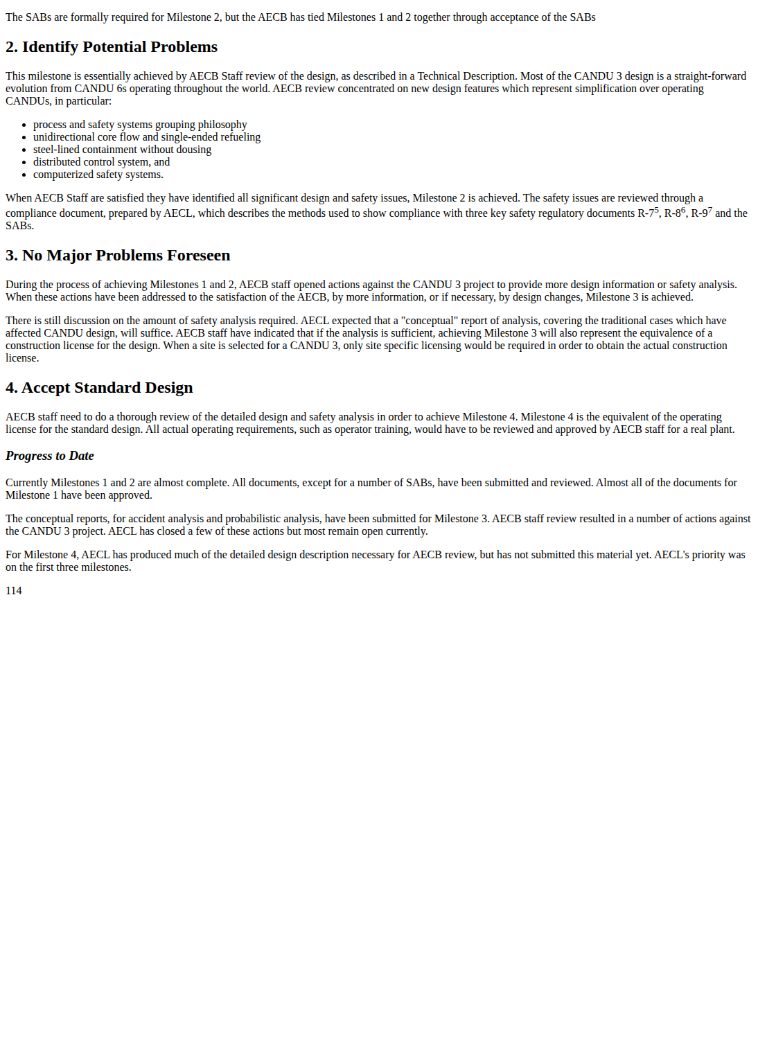The SABs are formally required for Milestone 2, but the AECB has tied Milestones 1 and 2 together through acceptance of the SABs
2. Identify Potential Problems
This milestone is essentially achieved by AECB Staff review of the design, as described in a Technical Description. Most of the CANDU 3 design is a straight-forward evolution from CANDU 6s operating throughout the world. AECB review concentrated on new design features which represent simplification over operating CANDUs, in particular:
process and safety systems grouping philosophy
unidirectional core flow and single-ended refueling
steel-lined containment without dousing
distributed control system, and
computerized safety systems.
When AECB Staff are satisfied they have identified all significant design and safety issues, Milestone 2 is achieved. The safety issues are reviewed through a compliance document, prepared by AECL, which describes the methods used to show compliance with three key safety regulatory documents R-75, R-86, R-97 and the SABs.
3. No Major Problems Foreseen
During the process of achieving Milestones 1 and 2, AECB staff opened actions against the CANDU 3 project to provide more design information or safety analysis. When these actions have been addressed to the satisfaction of the AECB, by more information, or if necessary, by design changes, Milestone 3 is achieved.
There is still discussion on the amount of safety analysis required. AECL expected that a "conceptual" report of analysis, covering the traditional cases which have affected CANDU design, will suffice. AECB staff have indicated that if the analysis is sufficient, achieving Milestone 3 will also represent the equivalence of a construction license for the design. When a site is selected for a CANDU 3, only site specific licensing would be required in order to obtain the actual construction license.
4. Accept Standard Design
AECB staff need to do a thorough review of the detailed design and safety analysis in order to achieve Milestone 4. Milestone 4 is the equivalent of the operating license for the standard design. All actual operating requirements, such as operator training, would have to be reviewed and approved by AECB staff for a real plant.
Progress to Date
Currently Milestones 1 and 2 are almost complete. All documents, except for a number of SABs, have been submitted and reviewed. Almost all of the documents for Milestone 1 have been approved.
The conceptual reports, for accident analysis and probabilistic analysis, have been submitted for Milestone 3. AECB staff review resulted in a number of actions against the CANDU 3 project. AECL has closed a few of these actions but most remain open currently.
For Milestone 4, AECL has produced much of the detailed design description necessary for AECB review, but has not submitted this material yet. AECL's priority was on the first three milestones.
114